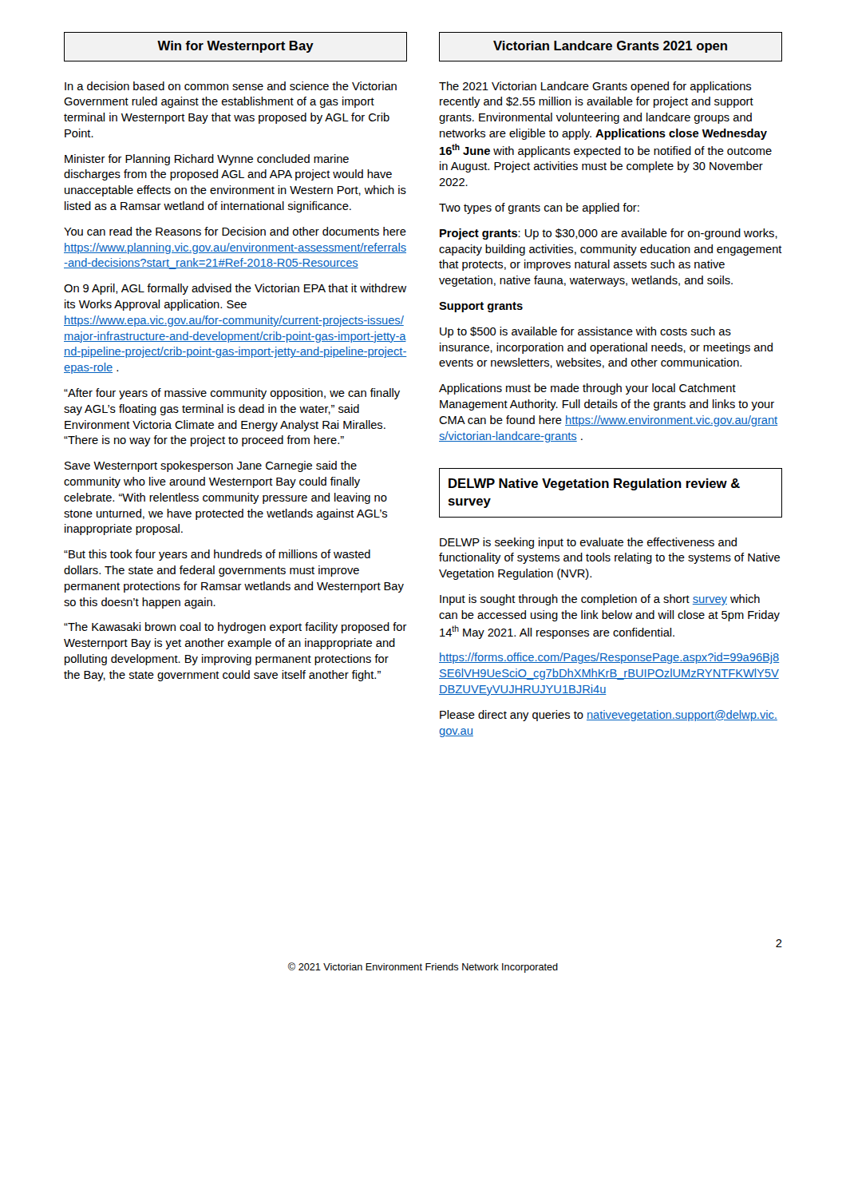Win for Westernport Bay
In a decision based on common sense and science the Victorian Government ruled against the establishment of a gas import terminal in Westernport Bay that was proposed by AGL for Crib Point.
Minister for Planning Richard Wynne concluded marine discharges from the proposed AGL and APA project would have unacceptable effects on the environment in Western Port, which is listed as a Ramsar wetland of international significance.
You can read the Reasons for Decision and other documents here
https://www.planning.vic.gov.au/environment-assessment/referrals-and-decisions?start_rank=21#Ref-2018-R05-Resources
On 9 April, AGL formally advised the Victorian EPA that it withdrew its Works Approval application. See
https://www.epa.vic.gov.au/for-community/current-projects-issues/major-infrastructure-and-development/crib-point-gas-import-jetty-and-pipeline-project/crib-point-gas-import-jetty-and-pipeline-project-epas-role .
“After four years of massive community opposition, we can finally say AGL’s floating gas terminal is dead in the water,” said Environment Victoria Climate and Energy Analyst Rai Miralles. “There is no way for the project to proceed from here.”
Save Westernport spokesperson Jane Carnegie said the community who live around Westernport Bay could finally celebrate. “With relentless community pressure and leaving no stone unturned, we have protected the wetlands against AGL’s inappropriate proposal.
“But this took four years and hundreds of millions of wasted dollars. The state and federal governments must improve permanent protections for Ramsar wetlands and Westernport Bay so this doesn’t happen again.
“The Kawasaki brown coal to hydrogen export facility proposed for Westernport Bay is yet another example of an inappropriate and polluting development. By improving permanent protections for the Bay, the state government could save itself another fight.”
Victorian Landcare Grants 2021 open
The 2021 Victorian Landcare Grants opened for applications recently and $2.55 million is available for project and support grants. Environmental volunteering and landcare groups and networks are eligible to apply. Applications close Wednesday 16th June with applicants expected to be notified of the outcome in August. Project activities must be complete by 30 November 2022.
Two types of grants can be applied for:
Project grants: Up to $30,000 are available for on-ground works, capacity building activities, community education and engagement that protects, or improves natural assets such as native vegetation, native fauna, waterways, wetlands, and soils.
Support grants
Up to $500 is available for assistance with costs such as insurance, incorporation and operational needs, or meetings and events or newsletters, websites, and other communication.
Applications must be made through your local Catchment Management Authority. Full details of the grants and links to your CMA can be found here https://www.environment.vic.gov.au/grants/victorian-landcare-grants .
DELWP Native Vegetation Regulation review & survey
DELWP is seeking input to evaluate the effectiveness and functionality of systems and tools relating to the systems of Native Vegetation Regulation (NVR).
Input is sought through the completion of a short survey which can be accessed using the link below and will close at 5pm Friday 14th May 2021. All responses are confidential.
https://forms.office.com/Pages/ResponsePage.aspx?id=99a96Bj8SE6lVH9UeSciO_cg7bDhXMhKrB_rBUIPOzlUMzRYNTFKWlY5VDBZUVEyVUJHRUJYU1BJRi4u
Please direct any queries to nativevegetation.support@delwp.vic.gov.au
2
© 2021 Victorian Environment Friends Network Incorporated